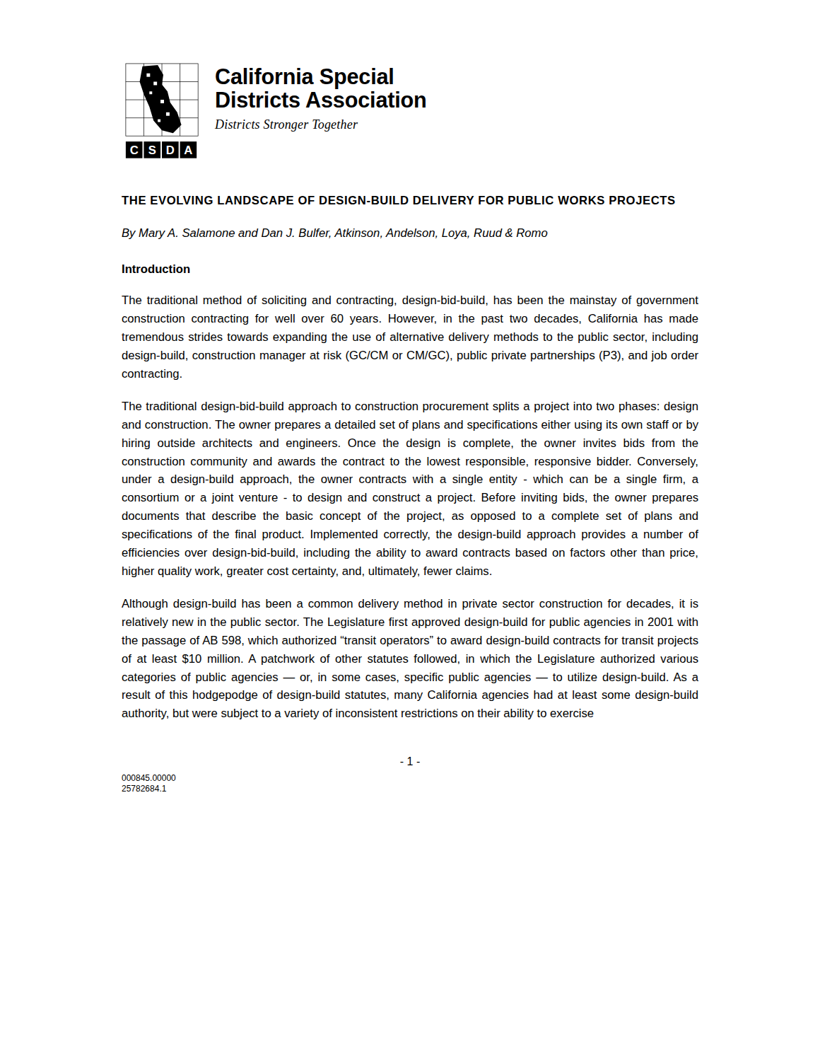C S D A
California Special
Districts Association
Districts Stronger Together
THE EVOLVING LANDSCAPE OF DESIGN-BUILD DELIVERY FOR PUBLIC WORKS PROJECTS
By Mary A. Salamone and Dan J. Bulfer, Atkinson, Andelson, Loya, Ruud & Romo
Introduction
The traditional method of soliciting and contracting, design-bid-build, has been the mainstay of government construction contracting for well over 60 years. However, in the past two decades, California has made tremendous strides towards expanding the use of alternative delivery methods to the public sector, including design-build, construction manager at risk (GC/CM or CM/GC), public private partnerships (P3), and job order contracting.
The traditional design-bid-build approach to construction procurement splits a project into two phases: design and construction. The owner prepares a detailed set of plans and specifications either using its own staff or by hiring outside architects and engineers. Once the design is complete, the owner invites bids from the construction community and awards the contract to the lowest responsible, responsive bidder. Conversely, under a design-build approach, the owner contracts with a single entity - which can be a single firm, a consortium or a joint venture - to design and construct a project. Before inviting bids, the owner prepares documents that describe the basic concept of the project, as opposed to a complete set of plans and specifications of the final product. Implemented correctly, the design-build approach provides a number of efficiencies over design-bid-build, including the ability to award contracts based on factors other than price, higher quality work, greater cost certainty, and, ultimately, fewer claims.
Although design-build has been a common delivery method in private sector construction for decades, it is relatively new in the public sector. The Legislature first approved design-build for public agencies in 2001 with the passage of AB 598, which authorized “transit operators” to award design-build contracts for transit projects of at least $10 million. A patchwork of other statutes followed, in which the Legislature authorized various categories of public agencies — or, in some cases, specific public agencies — to utilize design-build. As a result of this hodgepodge of design-build statutes, many California agencies had at least some design-build authority, but were subject to a variety of inconsistent restrictions on their ability to exercise
- 1 -
000845.00000
25782684.1